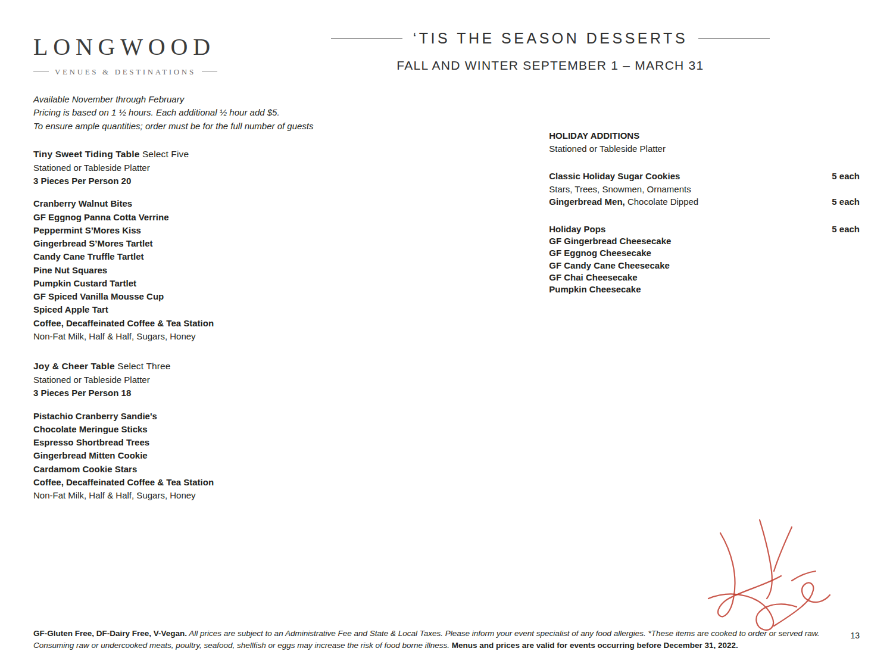LONGWOOD
VENUES & DESTINATIONS
‘TIS THE SEASON DESSERTS
FALL AND WINTER SEPTEMBER 1 – MARCH 31
Available November through February
Pricing is based on 1 ½ hours. Each additional ½ hour add $5.
To ensure ample quantities; order must be for the full number of guests
Tiny Sweet Tiding Table Select Five
Stationed or Tableside Platter
3 Pieces Per Person 20
Cranberry Walnut Bites
GF Eggnog Panna Cotta Verrine
Peppermint S’Mores Kiss
Gingerbread S’Mores Tartlet
Candy Cane Truffle Tartlet
Pine Nut Squares
Pumpkin Custard Tartlet
GF Spiced Vanilla Mousse Cup
Spiced Apple Tart
Coffee, Decaffeinated Coffee & Tea Station
Non-Fat Milk, Half & Half, Sugars, Honey
Joy & Cheer Table Select Three
Stationed or Tableside Platter
3 Pieces Per Person 18
Pistachio Cranberry Sandie's
Chocolate Meringue Sticks
Espresso Shortbread Trees
Gingerbread Mitten Cookie
Cardamom Cookie Stars
Coffee, Decaffeinated Coffee & Tea Station
Non-Fat Milk, Half & Half, Sugars, Honey
HOLIDAY ADDITIONS
Stationed or Tableside Platter
Classic Holiday Sugar Cookies 5 each
Stars, Trees, Snowmen, Ornaments
Gingerbread Men, Chocolate Dipped 5 each
Holiday Pops 5 each
GF Gingerbread Cheesecake
GF Eggnog Cheesecake
GF Candy Cane Cheesecake
GF Chai Cheesecake
Pumpkin Cheesecake
GF-Gluten Free, DF-Dairy Free, V-Vegan. All prices are subject to an Administrative Fee and State & Local Taxes. Please inform your event specialist of any food allergies. *These items are cooked to order or served raw. Consuming raw or undercooked meats, poultry, seafood, shellfish or eggs may increase the risk of food borne illness. Menus and prices are valid for events occurring before December 31, 2022.
13